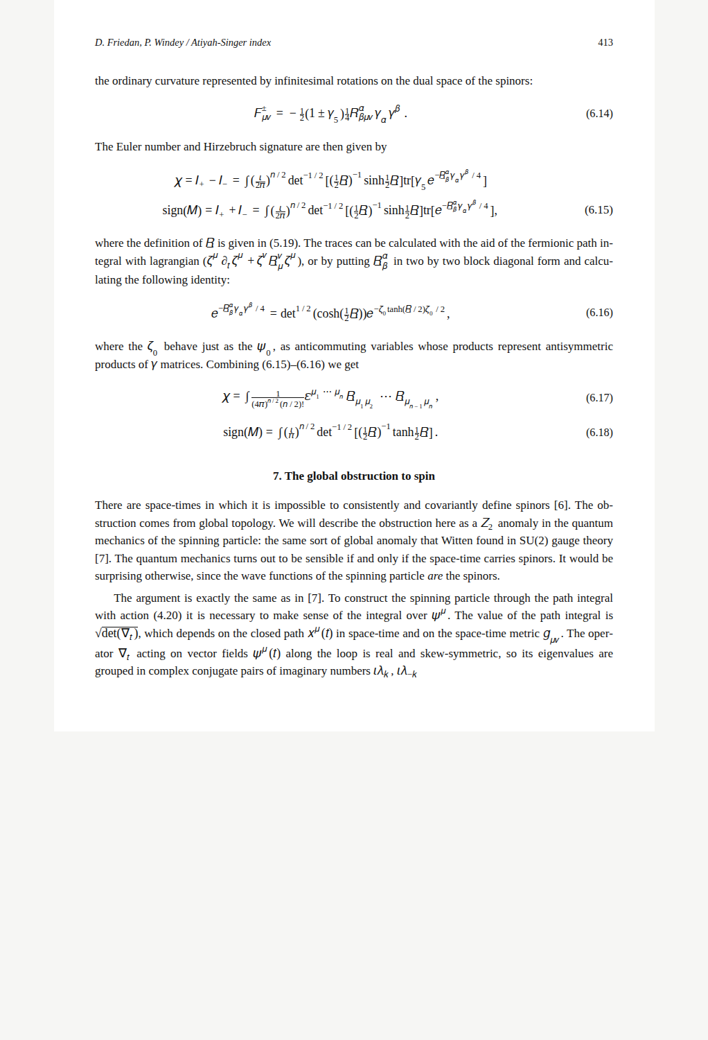D. Friedan, P. Windey / Atiyah-Singer index 413
the ordinary curvature represented by infinitesimal rotations on the dual space of the spinors:
Fμν± = − 12 (1±γ5) 14 Rβμνα γα γβ . (6.14)
The Euler number and Hirzebruch signature are then given by
χ= I+−I− = ∫ (ι2π)n/2 det−1/2 [ (12R_)−1 sinh12R_ ] tr [ γ5 e−R_βαγαγβ/4 ] (6.15)
sign(M)= I++I− = ∫ (ι2π)n/2 det−1/2 [ (12R_)−1 sinh12R_ ] tr [ e−R_βαγαγβ/4 ] , (6.15)
where the definition of R_ is given in (5.19). The traces can be calculated with the aid of the fermionic path integral with lagrangian (ζμ∂tζμ+ζνR_μνζμ), or by putting R_βα in two by two block diagonal form and calculating the following identity:
e−R_βαγαγβ/4 = det1/2 (cosh(12R_)) e−ζ0tanh(R_/2)ζ0/2 , (6.16)
where the ζ0 behave just as the ψ0, as anticommuting variables whose products represent antisymmetric products of γ matrices. Combining (6.15)–(6.16) we get
χ=∫ 1 (4π)n/2(n/2)! εμ1⋯μn R_μ1μ2 ⋯ R_μn−1μn , (6.17)
sign(M)=∫ (ιπ)n/2 det−1/2 [ (12R_)−1 tanh12R_ ] . (6.18)
7. The global obstruction to spin
There are space-times in which it is impossible to consistently and covariantly define spinors [6]. The obstruction comes from global topology. We will describe the obstruction here as a Z2 anomaly in the quantum mechanics of the spinning particle: the same sort of global anomaly that Witten found in SU(2) gauge theory [7]. The quantum mechanics turns out to be sensible if and only if the space-time carries spinors. It would be surprising otherwise, since the wave functions of the spinning particle are the spinors.
The argument is exactly the same as in [7]. To construct the spinning particle through the path integral with action (4.20) it is necessary to make sense of the integral over ψμ. The value of the path integral is det(∇t), which depends on the closed path xμ(t) in space-time and on the space-time metric gμν. The operator ∇t acting on vector fields ψμ(t) along the loop is real and skew-symmetric, so its eigenvalues are grouped in complex conjugate pairs of imaginary numbers ιλk, ιλ−k